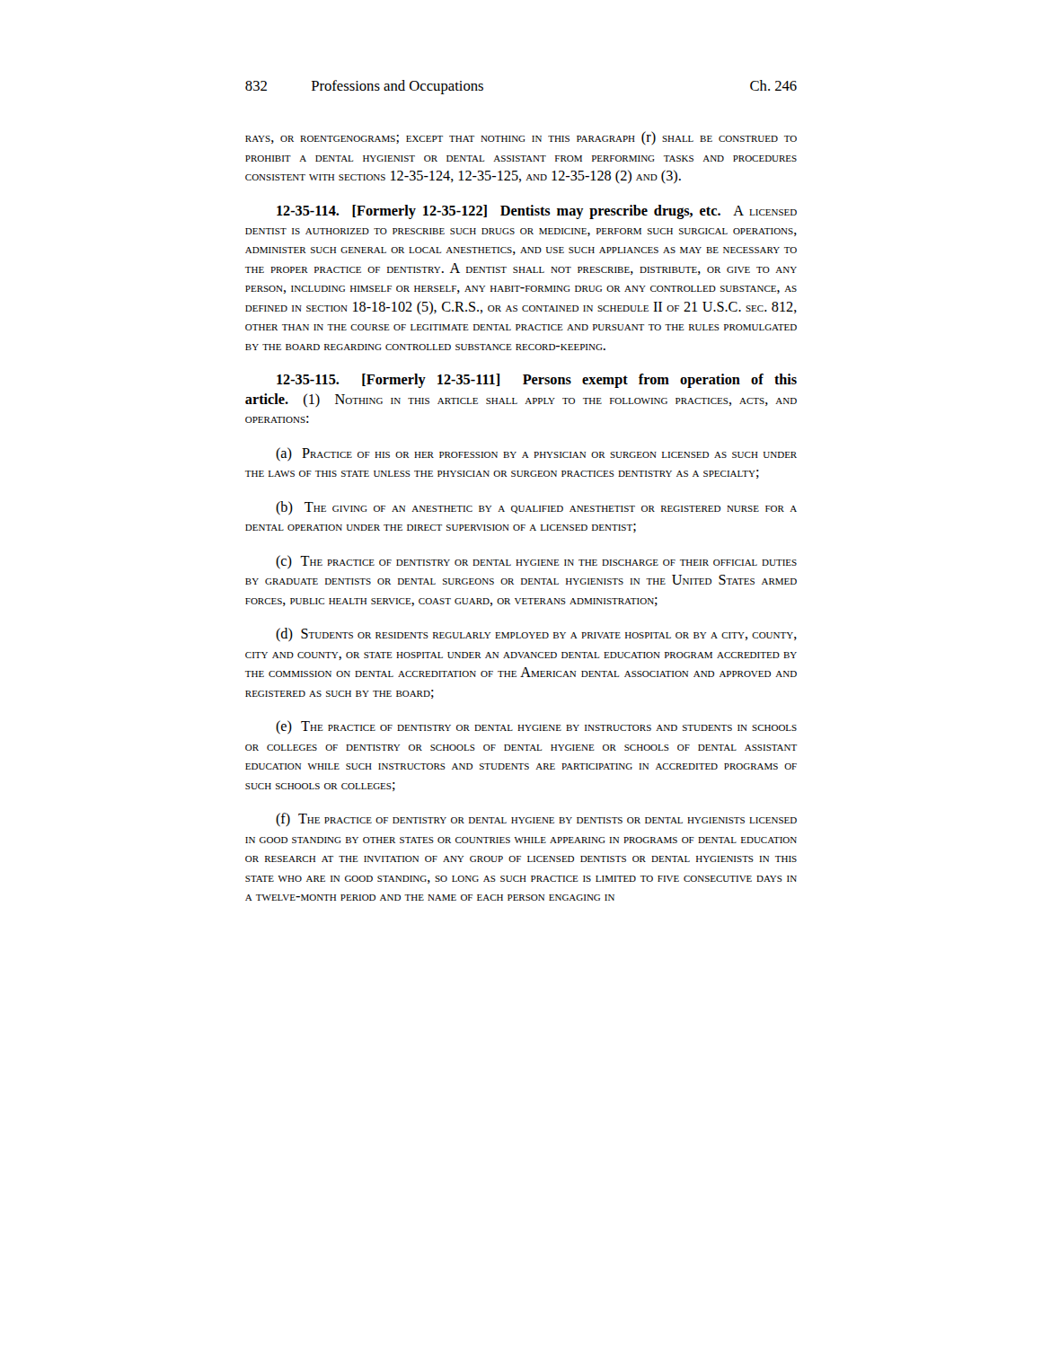832 Professions and Occupations Ch. 246
rays, or roentgenograms; except that nothing in this paragraph (r) shall be construed to prohibit a dental hygienist or dental assistant from performing tasks and procedures consistent with sections 12-35-124, 12-35-125, and 12-35-128 (2) and (3).
12-35-114. [Formerly 12-35-122] Dentists may prescribe drugs, etc. A licensed dentist is authorized to prescribe such drugs or medicine, perform such surgical operations, administer such general or local anesthetics, and use such appliances as may be necessary to the proper practice of dentistry. A dentist shall not prescribe, distribute, or give to any person, including himself or herself, any habit-forming drug or any controlled substance, as defined in section 18-18-102 (5), C.R.S., or as contained in schedule II of 21 U.S.C. sec. 812, other than in the course of legitimate dental practice and pursuant to the rules promulgated by the board regarding controlled substance record-keeping.
12-35-115. [Formerly 12-35-111] Persons exempt from operation of this article. (1) Nothing in this article shall apply to the following practices, acts, and operations:
(a) Practice of his or her profession by a physician or surgeon licensed as such under the laws of this state unless the physician or surgeon practices dentistry as a specialty;
(b) The giving of an anesthetic by a qualified anesthetist or registered nurse for a dental operation under the direct supervision of a licensed dentist;
(c) The practice of dentistry or dental hygiene in the discharge of their official duties by graduate dentists or dental surgeons or dental hygienists in the United States armed forces, public health service, coast guard, or veterans administration;
(d) Students or residents regularly employed by a private hospital or by a city, county, city and county, or state hospital under an advanced dental education program accredited by the commission on dental accreditation of the American dental association and approved and registered as such by the board;
(e) The practice of dentistry or dental hygiene by instructors and students in schools or colleges of dentistry or schools of dental hygiene or schools of dental assistant education while such instructors and students are participating in accredited programs of such schools or colleges;
(f) The practice of dentistry or dental hygiene by dentists or dental hygienists licensed in good standing by other states or countries while appearing in programs of dental education or research at the invitation of any group of licensed dentists or dental hygienists in this state who are in good standing, so long as such practice is limited to five consecutive days in a twelve-month period and the name of each person engaging in